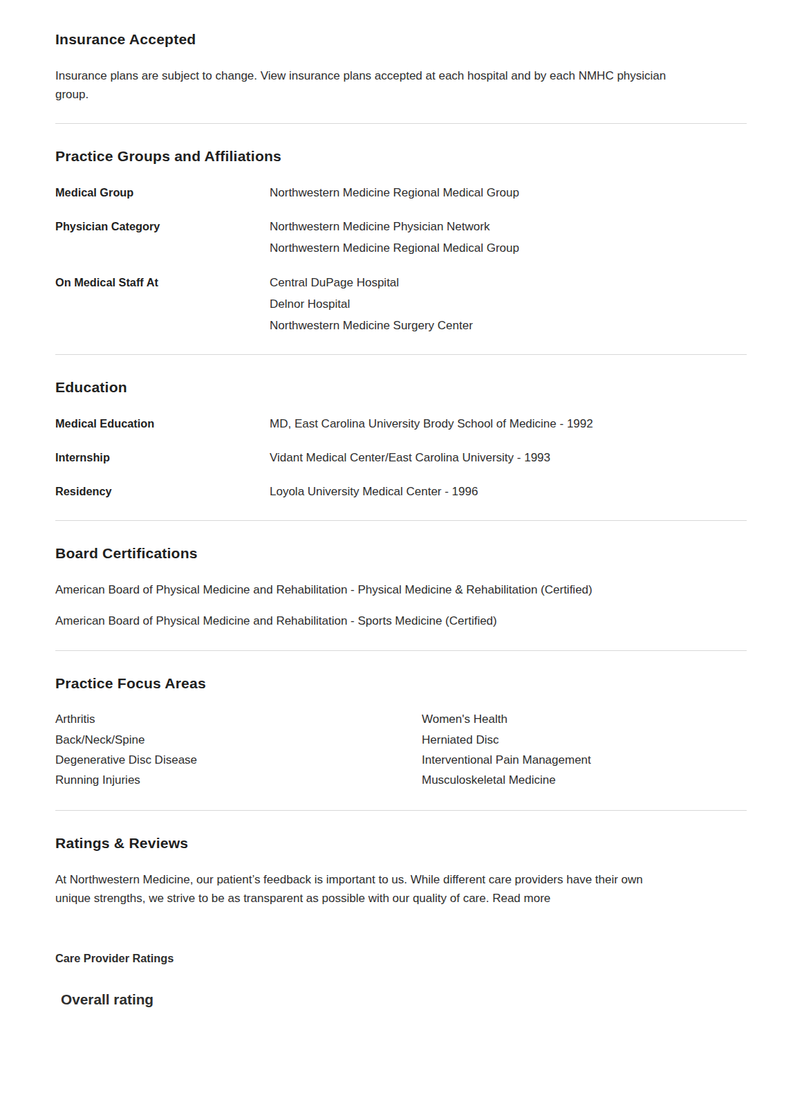Insurance Accepted
Insurance plans are subject to change. View insurance plans accepted at each hospital and by each NMHC physician group.
Practice Groups and Affiliations
Medical Group
Northwestern Medicine Regional Medical Group
Physician Category
Northwestern Medicine Physician Network
Northwestern Medicine Regional Medical Group
On Medical Staff At
Central DuPage Hospital
Delnor Hospital
Northwestern Medicine Surgery Center
Education
Medical Education
MD, East Carolina University Brody School of Medicine - 1992
Internship
Vidant Medical Center/East Carolina University - 1993
Residency
Loyola University Medical Center - 1996
Board Certifications
American Board of Physical Medicine and Rehabilitation - Physical Medicine & Rehabilitation (Certified)
American Board of Physical Medicine and Rehabilitation - Sports Medicine (Certified)
Practice Focus Areas
Arthritis
Back/Neck/Spine
Degenerative Disc Disease
Running Injuries
Women's Health
Herniated Disc
Interventional Pain Management
Musculoskeletal Medicine
Ratings & Reviews
At Northwestern Medicine, our patient’s feedback is important to us. While different care providers have their own unique strengths, we strive to be as transparent as possible with our quality of care. Read more
Care Provider Ratings
Overall rating